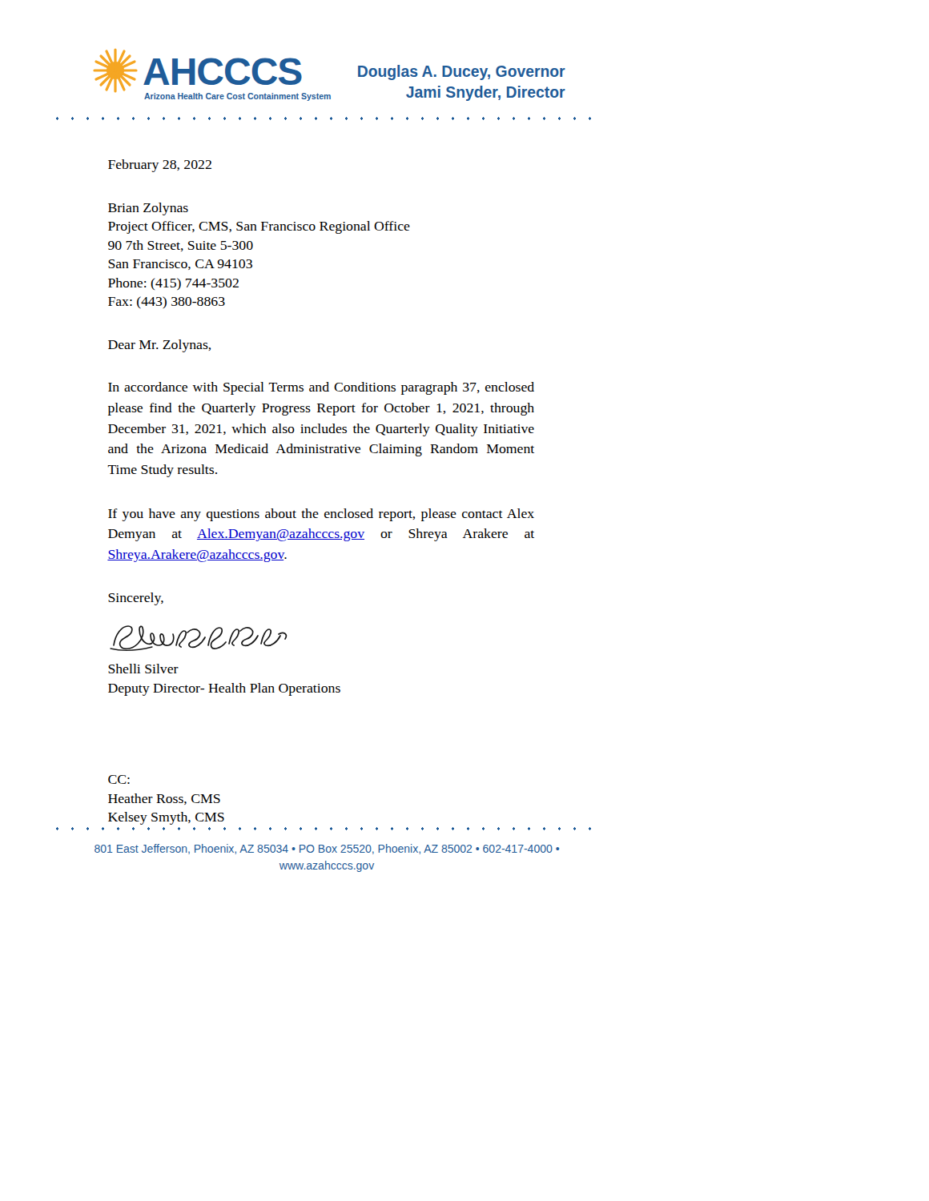AHCCCS Arizona Health Care Cost Containment System
Douglas A. Ducey, Governor
Jami Snyder, Director
February 28, 2022
Brian Zolynas
Project Officer, CMS, San Francisco Regional Office
90 7th Street, Suite 5-300
San Francisco, CA 94103
Phone: (415) 744-3502
Fax: (443) 380-8863
Dear Mr. Zolynas,
In accordance with Special Terms and Conditions paragraph 37, enclosed please find the Quarterly Progress Report for October 1, 2021, through December 31, 2021, which also includes the Quarterly Quality Initiative and the Arizona Medicaid Administrative Claiming Random Moment Time Study results.
If you have any questions about the enclosed report, please contact Alex Demyan at Alex.Demyan@azahcccs.gov or Shreya Arakere at Shreya.Arakere@azahcccs.gov.
Sincerely,
Shelli Silver
Deputy Director- Health Plan Operations
CC:
Heather Ross, CMS
Kelsey Smyth, CMS
801 East Jefferson, Phoenix, AZ 85034 • PO Box 25520, Phoenix, AZ 85002 • 602-417-4000 •
www.azahcccs.gov